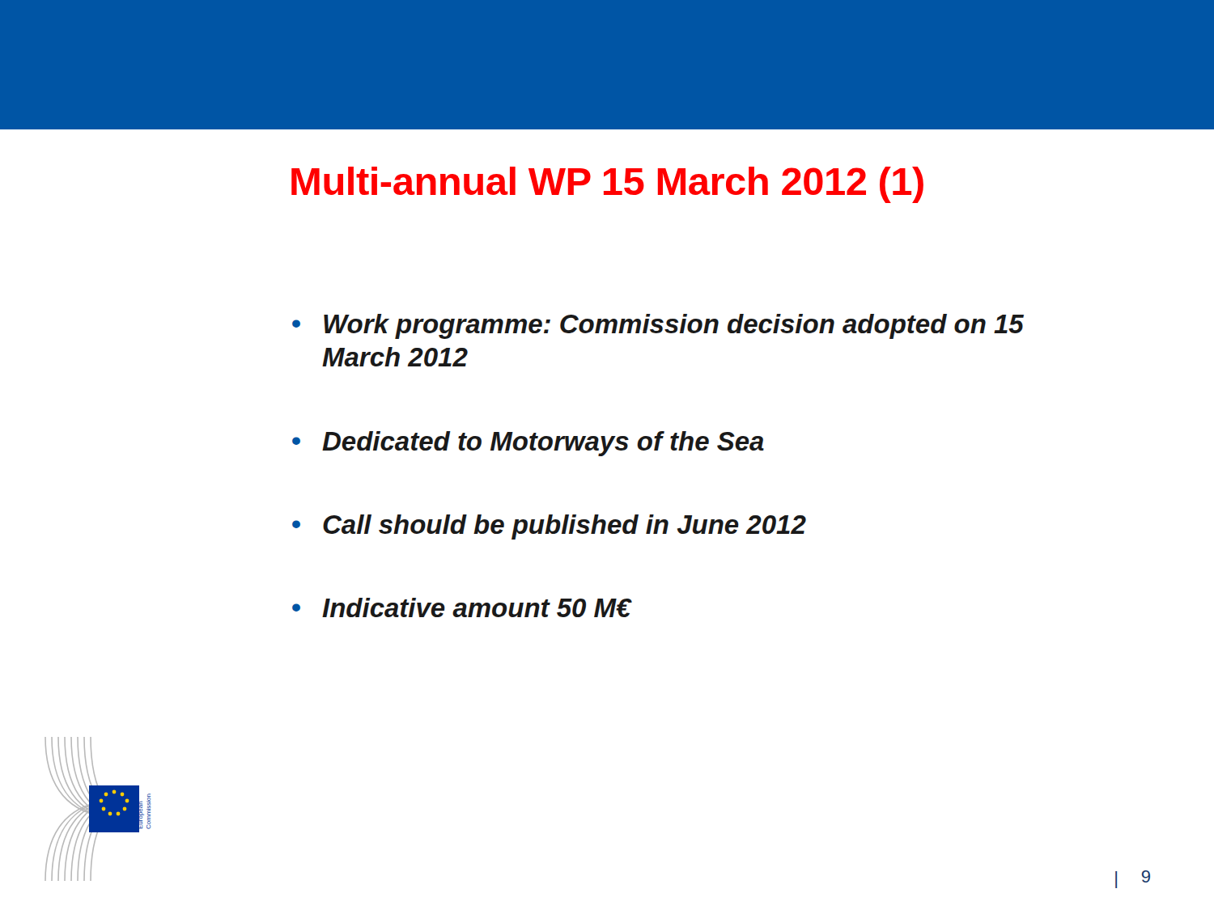Multi-annual WP 15 March 2012 (1)
Work programme: Commission decision adopted on 15 March 2012
Dedicated to Motorways of the Sea
Call should be published in June 2012
Indicative amount 50 M€
European Commission
|
9